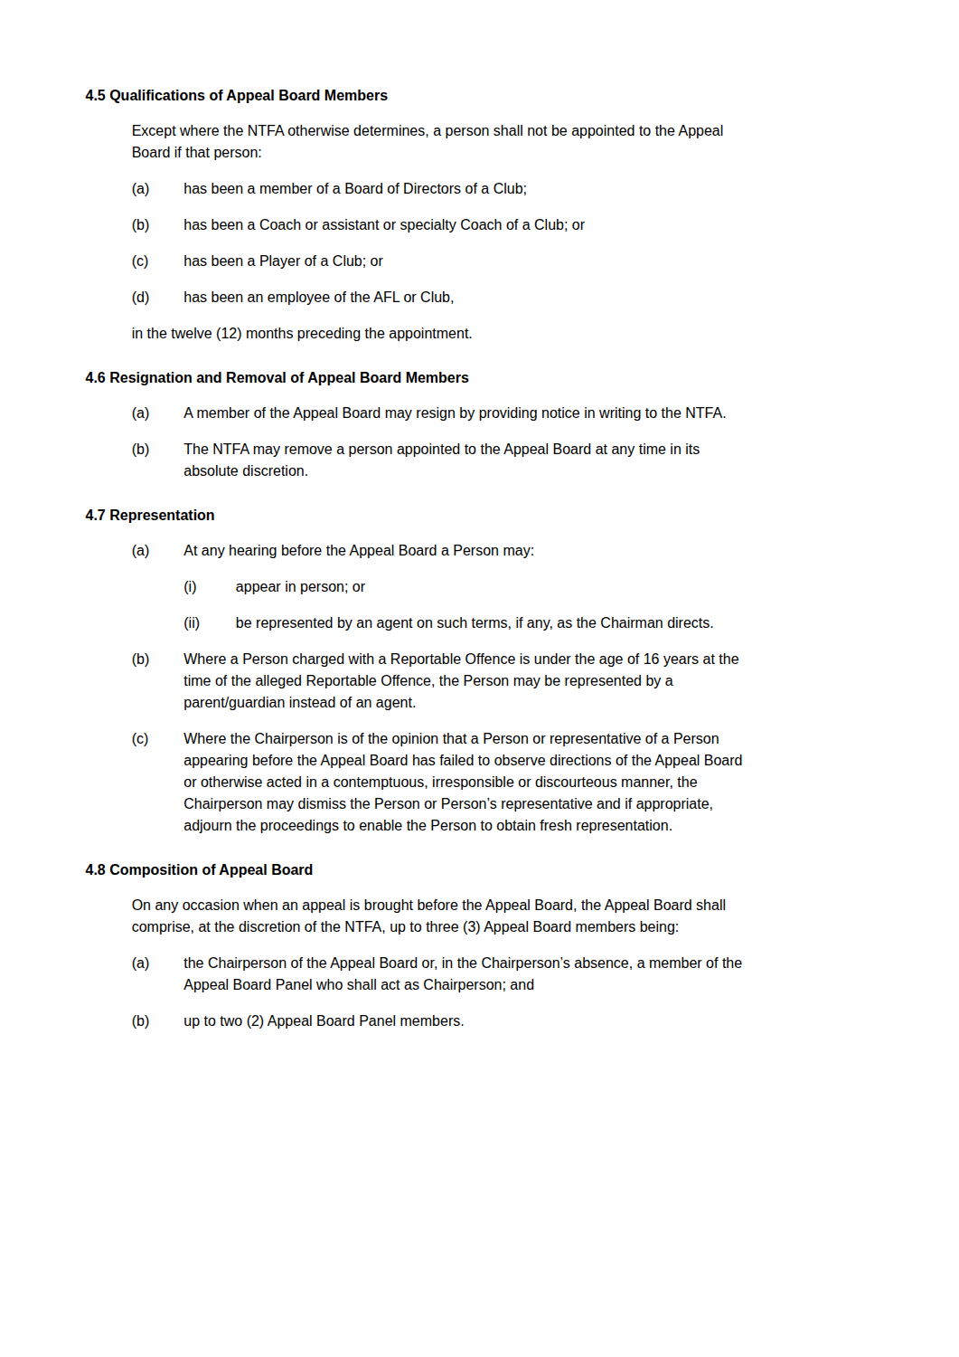4.5 Qualifications of Appeal Board Members
Except where the NTFA otherwise determines, a person shall not be appointed to the Appeal Board if that person:
(a) has been a member of a Board of Directors of a Club;
(b) has been a Coach or assistant or specialty Coach of a Club; or
(c) has been a Player of a Club; or
(d) has been an employee of the AFL or Club,
in the twelve (12) months preceding the appointment.
4.6 Resignation and Removal of Appeal Board Members
(a) A member of the Appeal Board may resign by providing notice in writing to the NTFA.
(b) The NTFA may remove a person appointed to the Appeal Board at any time in its absolute discretion.
4.7 Representation
(a) At any hearing before the Appeal Board a Person may:
(i) appear in person; or
(ii) be represented by an agent on such terms, if any, as the Chairman directs.
(b) Where a Person charged with a Reportable Offence is under the age of 16 years at the time of the alleged Reportable Offence, the Person may be represented by a parent/guardian instead of an agent.
(c) Where the Chairperson is of the opinion that a Person or representative of a Person appearing before the Appeal Board has failed to observe directions of the Appeal Board or otherwise acted in a contemptuous, irresponsible or discourteous manner, the Chairperson may dismiss the Person or Person’s representative and if appropriate, adjourn the proceedings to enable the Person to obtain fresh representation.
4.8 Composition of Appeal Board
On any occasion when an appeal is brought before the Appeal Board, the Appeal Board shall comprise, at the discretion of the NTFA, up to three (3) Appeal Board members being:
(a) the Chairperson of the Appeal Board or, in the Chairperson’s absence, a member of the Appeal Board Panel who shall act as Chairperson; and
(b) up to two (2) Appeal Board Panel members.